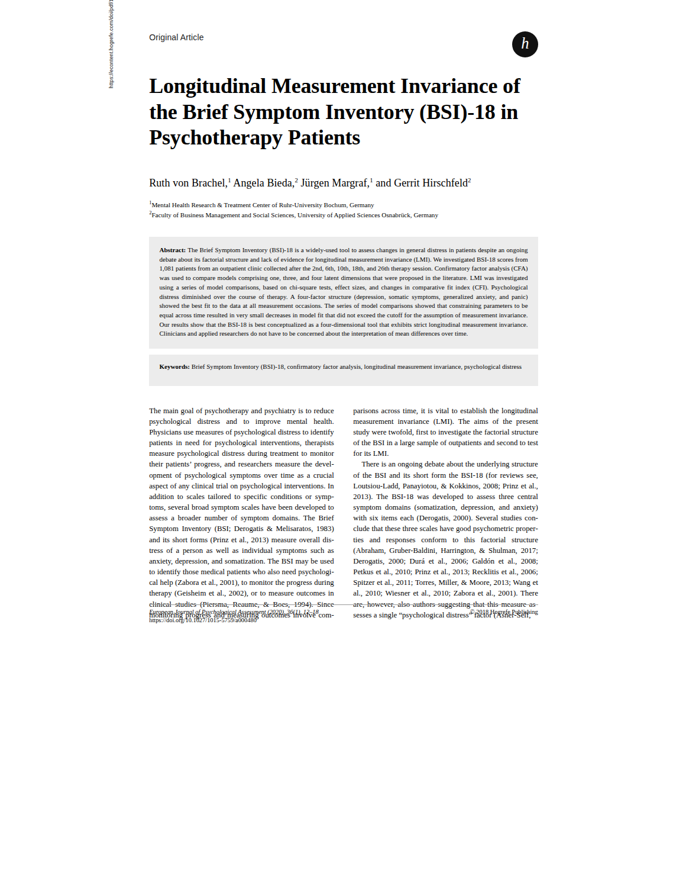https://econtent.hogrefe.com/doi/pdf/10.1027/1015-5759/a000480 - Wednesday, June 16, 2021 5:36:12 AM - Ruhr-Universität Bochum IP Address:134.147.230.182
Original Article
h
Longitudinal Measurement Invariance of the Brief Symptom Inventory (BSI)-18 in Psychotherapy Patients
Ruth von Brachel,1 Angela Bieda,2 Jürgen Margraf,1 and Gerrit Hirschfeld2
1Mental Health Research & Treatment Center of Ruhr-University Bochum, Germany
2Faculty of Business Management and Social Sciences, University of Applied Sciences Osnabrück, Germany
Abstract: The Brief Symptom Inventory (BSI)-18 is a widely-used tool to assess changes in general distress in patients despite an ongoing debate about its factorial structure and lack of evidence for longitudinal measurement invariance (LMI). We investigated BSI-18 scores from 1,081 patients from an outpatient clinic collected after the 2nd, 6th, 10th, 18th, and 26th therapy session. Confirmatory factor analysis (CFA) was used to compare models comprising one, three, and four latent dimensions that were proposed in the literature. LMI was investigated using a series of model comparisons, based on chi-square tests, effect sizes, and changes in comparative fit index (CFI). Psychological distress diminished over the course of therapy. A four-factor structure (depression, somatic symptoms, generalized anxiety, and panic) showed the best fit to the data at all measurement occasions. The series of model comparisons showed that constraining parameters to be equal across time resulted in very small decreases in model fit that did not exceed the cutoff for the assumption of measurement invariance. Our results show that the BSI-18 is best conceptualized as a four-dimensional tool that exhibits strict longitudinal measurement invariance. Clinicians and applied researchers do not have to be concerned about the interpretation of mean differences over time.
Keywords: Brief Symptom Inventory (BSI)-18, confirmatory factor analysis, longitudinal measurement invariance, psychological distress
The main goal of psychotherapy and psychiatry is to reduce psychological distress and to improve mental health. Physicians use measures of psychological distress to identify patients in need for psychological interventions, therapists measure psychological distress during treatment to monitor their patients’ progress, and researchers measure the development of psychological symptoms over time as a crucial aspect of any clinical trial on psychological interventions. In addition to scales tailored to specific conditions or symptoms, several broad symptom scales have been developed to assess a broader number of symptom domains. The Brief Symptom Inventory (BSI; Derogatis & Melisaratos, 1983) and its short forms (Prinz et al., 2013) measure overall distress of a person as well as individual symptoms such as anxiety, depression, and somatization. The BSI may be used to identify those medical patients who also need psychological help (Zabora et al., 2001), to monitor the progress during therapy (Geisheim et al., 2002), or to measure outcomes in clinical studies (Piersma, Reaume, & Boes, 1994). Since monitoring progress and measuring outcomes involve comparisons across time, it is vital to establish the longitudinal measurement invariance (LMI). The aims of the present study were twofold, first to investigate the factorial structure of the BSI in a large sample of outpatients and second to test for its LMI.
There is an ongoing debate about the underlying structure of the BSI and its short form the BSI-18 (for reviews see, Loutsiou-Ladd, Panayiotou, & Kokkinos, 2008; Prinz et al., 2013). The BSI-18 was developed to assess three central symptom domains (somatization, depression, and anxiety) with six items each (Derogatis, 2000). Several studies conclude that these three scales have good psychometric properties and responses conform to this factorial structure (Abraham, Gruber-Baldini, Harrington, & Shulman, 2017; Derogatis, 2000; Durá et al., 2006; Galdón et al., 2008; Petkus et al., 2010; Prinz et al., 2013; Recklitis et al., 2006; Spitzer et al., 2011; Torres, Miller, & Moore, 2013; Wang et al., 2010; Wiesner et al., 2010; Zabora et al., 2001). There are, however, also authors suggesting that this measure assesses a single “psychological distress” factor (Asner-Self,
European Journal of Psychological Assessment (2020), 36(1), 12–18
https://doi.org/10.1027/1015-5759/a000480
© 2018 Hogrefe Publishing